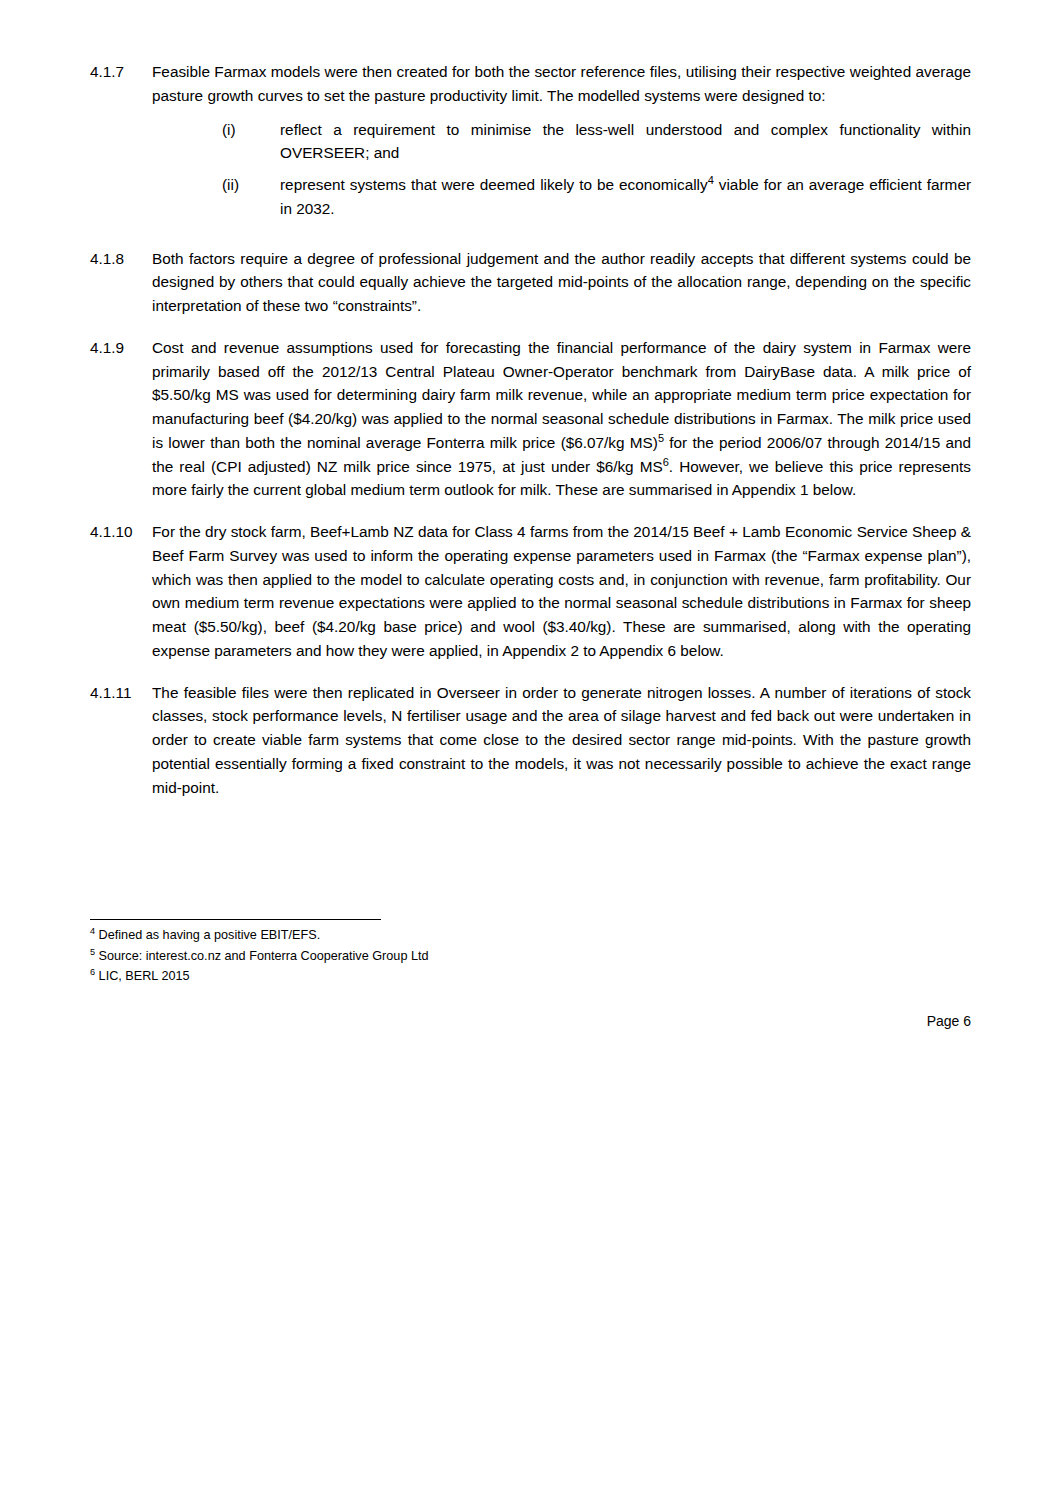4.1.7
Feasible Farmax models were then created for both the sector reference files, utilising their respective weighted average pasture growth curves to set the pasture productivity limit. The modelled systems were designed to:
(i)
reflect a requirement to minimise the less-well understood and complex functionality within OVERSEER; and
(ii)
represent systems that were deemed likely to be economically4 viable for an average efficient farmer in 2032.
4.1.8
Both factors require a degree of professional judgement and the author readily accepts that different systems could be designed by others that could equally achieve the targeted mid-points of the allocation range, depending on the specific interpretation of these two “constraints”.
4.1.9
Cost and revenue assumptions used for forecasting the financial performance of the dairy system in Farmax were primarily based off the 2012/13 Central Plateau Owner-Operator benchmark from DairyBase data. A milk price of $5.50/kg MS was used for determining dairy farm milk revenue, while an appropriate medium term price expectation for manufacturing beef ($4.20/kg) was applied to the normal seasonal schedule distributions in Farmax. The milk price used is lower than both the nominal average Fonterra milk price ($6.07/kg MS)5 for the period 2006/07 through 2014/15 and the real (CPI adjusted) NZ milk price since 1975, at just under $6/kg MS6. However, we believe this price represents more fairly the current global medium term outlook for milk. These are summarised in Appendix 1 below.
4.1.10
For the dry stock farm, Beef+Lamb NZ data for Class 4 farms from the 2014/15 Beef + Lamb Economic Service Sheep & Beef Farm Survey was used to inform the operating expense parameters used in Farmax (the “Farmax expense plan”), which was then applied to the model to calculate operating costs and, in conjunction with revenue, farm profitability. Our own medium term revenue expectations were applied to the normal seasonal schedule distributions in Farmax for sheep meat ($5.50/kg), beef ($4.20/kg base price) and wool ($3.40/kg). These are summarised, along with the operating expense parameters and how they were applied, in Appendix 2 to Appendix 6 below.
4.1.11
The feasible files were then replicated in Overseer in order to generate nitrogen losses. A number of iterations of stock classes, stock performance levels, N fertiliser usage and the area of silage harvest and fed back out were undertaken in order to create viable farm systems that come close to the desired sector range mid-points. With the pasture growth potential essentially forming a fixed constraint to the models, it was not necessarily possible to achieve the exact range mid-point.
4 Defined as having a positive EBIT/EFS.
5 Source: interest.co.nz and Fonterra Cooperative Group Ltd
6 LIC, BERL 2015
Page 6